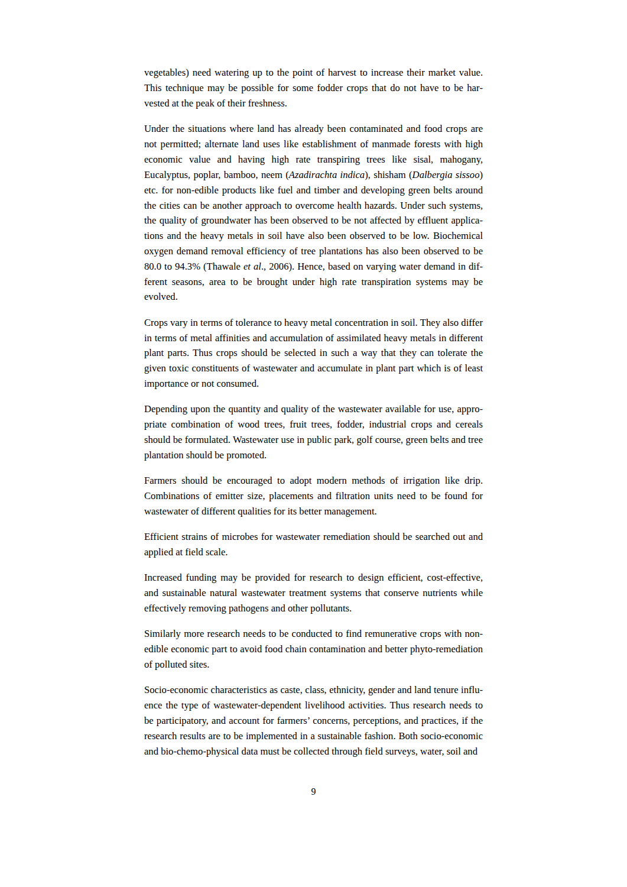vegetables) need watering up to the point of harvest to increase their market value. This technique may be possible for some fodder crops that do not have to be harvested at the peak of their freshness.
Under the situations where land has already been contaminated and food crops are not permitted; alternate land uses like establishment of manmade forests with high economic value and having high rate transpiring trees like sisal, mahogany, Eucalyptus, poplar, bamboo, neem (Azadirachta indica), shisham (Dalbergia sissoo) etc. for non-edible products like fuel and timber and developing green belts around the cities can be another approach to overcome health hazards. Under such systems, the quality of groundwater has been observed to be not affected by effluent applications and the heavy metals in soil have also been observed to be low. Biochemical oxygen demand removal efficiency of tree plantations has also been observed to be 80.0 to 94.3% (Thawale et al., 2006). Hence, based on varying water demand in different seasons, area to be brought under high rate transpiration systems may be evolved.
Crops vary in terms of tolerance to heavy metal concentration in soil. They also differ in terms of metal affinities and accumulation of assimilated heavy metals in different plant parts. Thus crops should be selected in such a way that they can tolerate the given toxic constituents of wastewater and accumulate in plant part which is of least importance or not consumed.
Depending upon the quantity and quality of the wastewater available for use, appropriate combination of wood trees, fruit trees, fodder, industrial crops and cereals should be formulated. Wastewater use in public park, golf course, green belts and tree plantation should be promoted.
Farmers should be encouraged to adopt modern methods of irrigation like drip. Combinations of emitter size, placements and filtration units need to be found for wastewater of different qualities for its better management.
Efficient strains of microbes for wastewater remediation should be searched out and applied at field scale.
Increased funding may be provided for research to design efficient, cost-effective, and sustainable natural wastewater treatment systems that conserve nutrients while effectively removing pathogens and other pollutants.
Similarly more research needs to be conducted to find remunerative crops with non-edible economic part to avoid food chain contamination and better phyto-remediation of polluted sites.
Socio-economic characteristics as caste, class, ethnicity, gender and land tenure influence the type of wastewater-dependent livelihood activities. Thus research needs to be participatory, and account for farmers’ concerns, perceptions, and practices, if the research results are to be implemented in a sustainable fashion. Both socio-economic and bio-chemo-physical data must be collected through field surveys, water, soil and
9